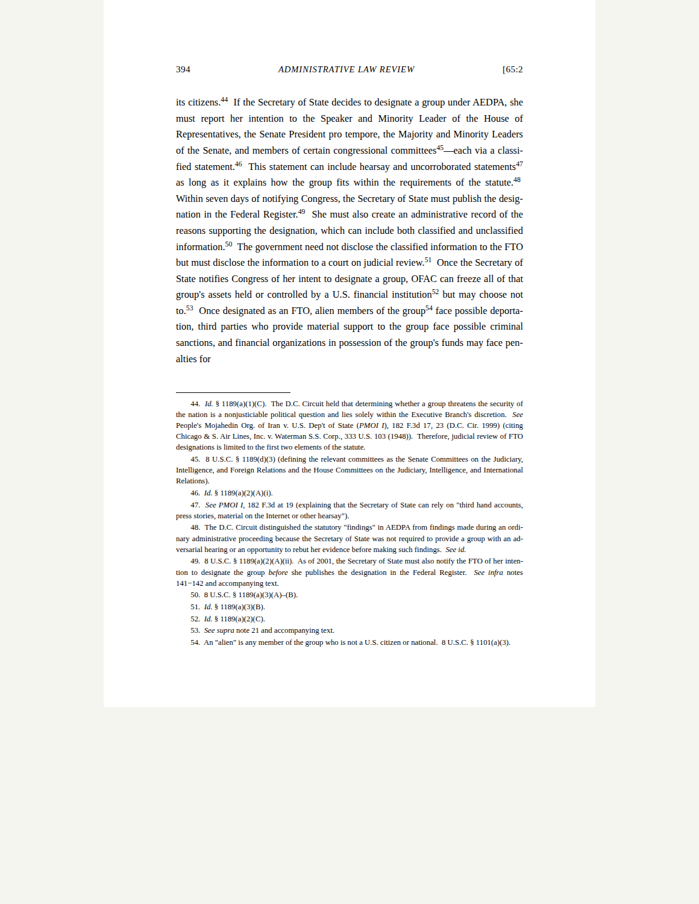394 Administrative Law Review [65:2
its citizens.44 If the Secretary of State decides to designate a group under AEDPA, she must report her intention to the Speaker and Minority Leader of the House of Representatives, the Senate President pro tempore, the Majority and Minority Leaders of the Senate, and members of certain congressional committees45—each via a classified statement.46 This statement can include hearsay and uncorroborated statements47 as long as it explains how the group fits within the requirements of the statute.48 Within seven days of notifying Congress, the Secretary of State must publish the designation in the Federal Register.49 She must also create an administrative record of the reasons supporting the designation, which can include both classified and unclassified information.50 The government need not disclose the classified information to the FTO but must disclose the information to a court on judicial review.51 Once the Secretary of State notifies Congress of her intent to designate a group, OFAC can freeze all of that group's assets held or controlled by a U.S. financial institution52 but may choose not to.53 Once designated as an FTO, alien members of the group54 face possible deportation, third parties who provide material support to the group face possible criminal sanctions, and financial organizations in possession of the group's funds may face penalties for
44. Id. § 1189(a)(1)(C). The D.C. Circuit held that determining whether a group threatens the security of the nation is a nonjusticiable political question and lies solely within the Executive Branch's discretion. See People's Mojahedin Org. of Iran v. U.S. Dep't of State (PMOI I), 182 F.3d 17, 23 (D.C. Cir. 1999) (citing Chicago & S. Air Lines, Inc. v. Waterman S.S. Corp., 333 U.S. 103 (1948)). Therefore, judicial review of FTO designations is limited to the first two elements of the statute.
45. 8 U.S.C. § 1189(d)(3) (defining the relevant committees as the Senate Committees on the Judiciary, Intelligence, and Foreign Relations and the House Committees on the Judiciary, Intelligence, and International Relations).
46. Id. § 1189(a)(2)(A)(i).
47. See PMOI I, 182 F.3d at 19 (explaining that the Secretary of State can rely on "third hand accounts, press stories, material on the Internet or other hearsay").
48. The D.C. Circuit distinguished the statutory "findings" in AEDPA from findings made during an ordinary administrative proceeding because the Secretary of State was not required to provide a group with an adversarial hearing or an opportunity to rebut her evidence before making such findings. See id.
49. 8 U.S.C. § 1189(a)(2)(A)(ii). As of 2001, the Secretary of State must also notify the FTO of her intention to designate the group before she publishes the designation in the Federal Register. See infra notes 141−142 and accompanying text.
50. 8 U.S.C. § 1189(a)(3)(A)–(B).
51. Id. § 1189(a)(3)(B).
52. Id. § 1189(a)(2)(C).
53. See supra note 21 and accompanying text.
54. An "alien" is any member of the group who is not a U.S. citizen or national. 8 U.S.C. § 1101(a)(3).